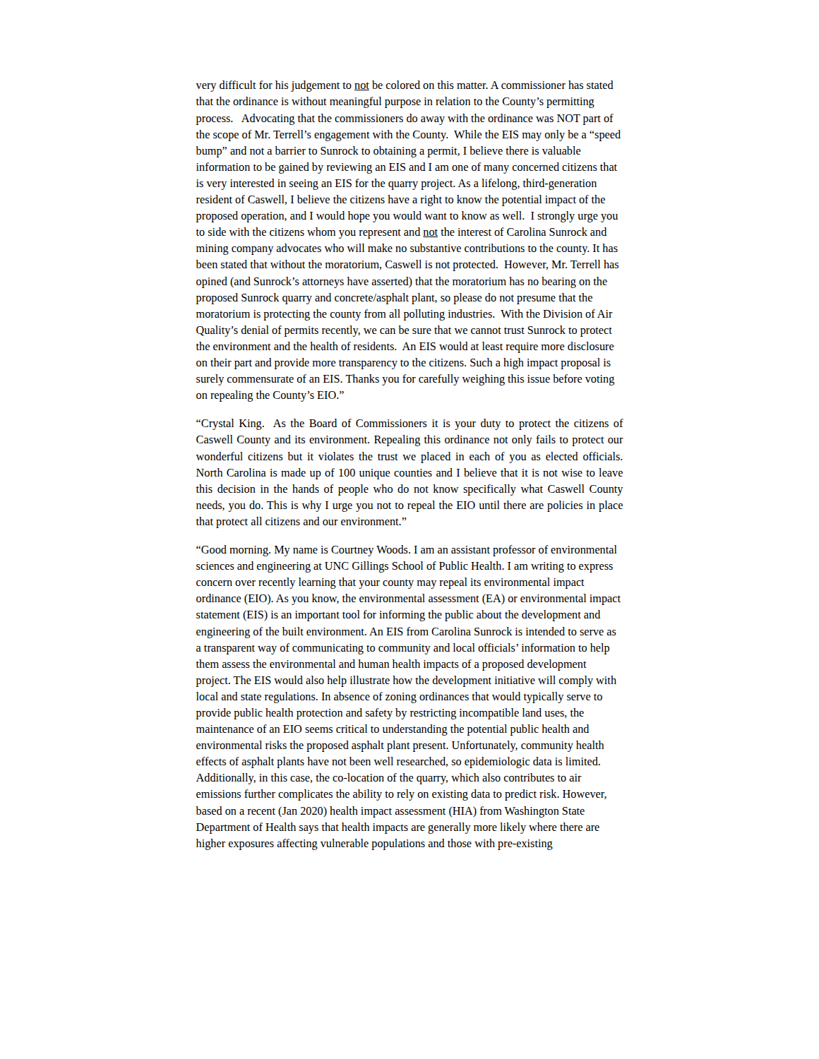very difficult for his judgement to not be colored on this matter. A commissioner has stated that the ordinance is without meaningful purpose in relation to the County’s permitting process. Advocating that the commissioners do away with the ordinance was NOT part of the scope of Mr. Terrell’s engagement with the County. While the EIS may only be a “speed bump” and not a barrier to Sunrock to obtaining a permit, I believe there is valuable information to be gained by reviewing an EIS and I am one of many concerned citizens that is very interested in seeing an EIS for the quarry project. As a lifelong, third-generation resident of Caswell, I believe the citizens have a right to know the potential impact of the proposed operation, and I would hope you would want to know as well. I strongly urge you to side with the citizens whom you represent and not the interest of Carolina Sunrock and mining company advocates who will make no substantive contributions to the county. It has been stated that without the moratorium, Caswell is not protected. However, Mr. Terrell has opined (and Sunrock’s attorneys have asserted) that the moratorium has no bearing on the proposed Sunrock quarry and concrete/asphalt plant, so please do not presume that the moratorium is protecting the county from all polluting industries. With the Division of Air Quality’s denial of permits recently, we can be sure that we cannot trust Sunrock to protect the environment and the health of residents. An EIS would at least require more disclosure on their part and provide more transparency to the citizens. Such a high impact proposal is surely commensurate of an EIS. Thanks you for carefully weighing this issue before voting on repealing the County’s EIO.”
“Crystal King. As the Board of Commissioners it is your duty to protect the citizens of Caswell County and its environment. Repealing this ordinance not only fails to protect our wonderful citizens but it violates the trust we placed in each of you as elected officials. North Carolina is made up of 100 unique counties and I believe that it is not wise to leave this decision in the hands of people who do not know specifically what Caswell County needs, you do. This is why I urge you not to repeal the EIO until there are policies in place that protect all citizens and our environment.”
“Good morning. My name is Courtney Woods. I am an assistant professor of environmental sciences and engineering at UNC Gillings School of Public Health. I am writing to express concern over recently learning that your county may repeal its environmental impact ordinance (EIO). As you know, the environmental assessment (EA) or environmental impact statement (EIS) is an important tool for informing the public about the development and engineering of the built environment. An EIS from Carolina Sunrock is intended to serve as a transparent way of communicating to community and local officials’ information to help them assess the environmental and human health impacts of a proposed development project. The EIS would also help illustrate how the development initiative will comply with local and state regulations. In absence of zoning ordinances that would typically serve to provide public health protection and safety by restricting incompatible land uses, the maintenance of an EIO seems critical to understanding the potential public health and environmental risks the proposed asphalt plant present. Unfortunately, community health effects of asphalt plants have not been well researched, so epidemiologic data is limited. Additionally, in this case, the co-location of the quarry, which also contributes to air emissions further complicates the ability to rely on existing data to predict risk. However, based on a recent (Jan 2020) health impact assessment (HIA) from Washington State Department of Health says that health impacts are generally more likely where there are higher exposures affecting vulnerable populations and those with pre-existing